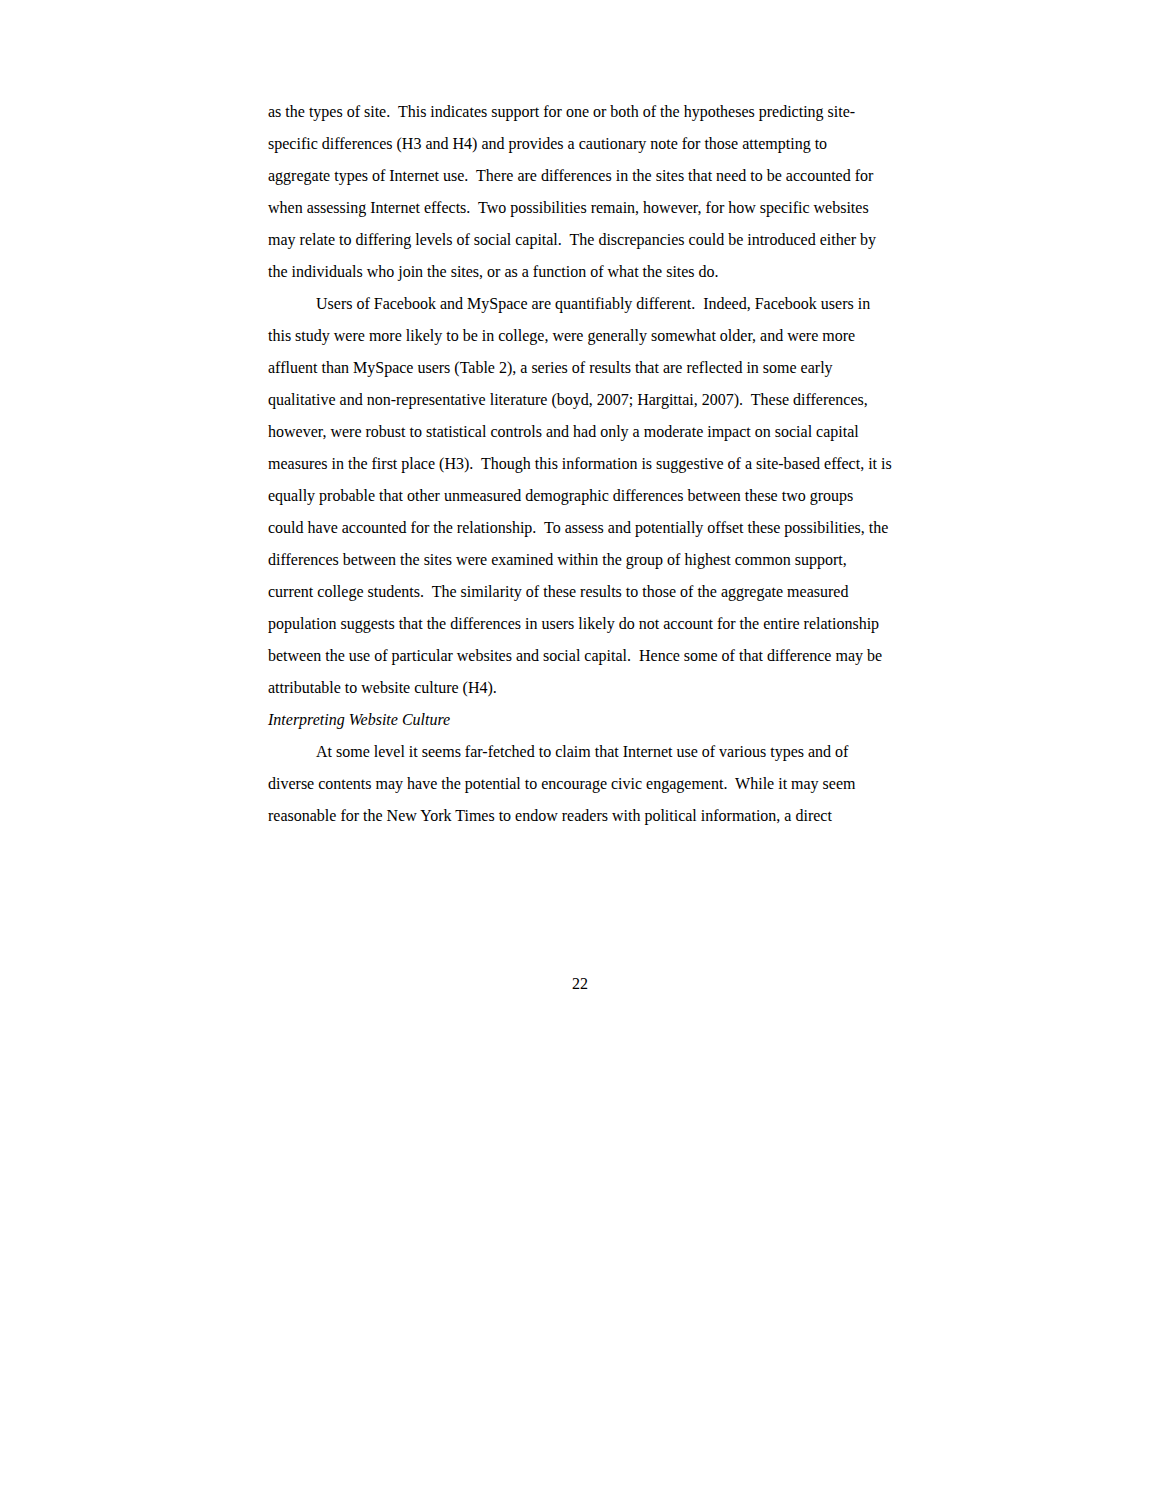as the types of site. This indicates support for one or both of the hypotheses predicting site-specific differences (H3 and H4) and provides a cautionary note for those attempting to aggregate types of Internet use. There are differences in the sites that need to be accounted for when assessing Internet effects. Two possibilities remain, however, for how specific websites may relate to differing levels of social capital. The discrepancies could be introduced either by the individuals who join the sites, or as a function of what the sites do.
Users of Facebook and MySpace are quantifiably different. Indeed, Facebook users in this study were more likely to be in college, were generally somewhat older, and were more affluent than MySpace users (Table 2), a series of results that are reflected in some early qualitative and non-representative literature (boyd, 2007; Hargittai, 2007). These differences, however, were robust to statistical controls and had only a moderate impact on social capital measures in the first place (H3). Though this information is suggestive of a site-based effect, it is equally probable that other unmeasured demographic differences between these two groups could have accounted for the relationship. To assess and potentially offset these possibilities, the differences between the sites were examined within the group of highest common support, current college students. The similarity of these results to those of the aggregate measured population suggests that the differences in users likely do not account for the entire relationship between the use of particular websites and social capital. Hence some of that difference may be attributable to website culture (H4).
Interpreting Website Culture
At some level it seems far-fetched to claim that Internet use of various types and of diverse contents may have the potential to encourage civic engagement. While it may seem reasonable for the New York Times to endow readers with political information, a direct
22